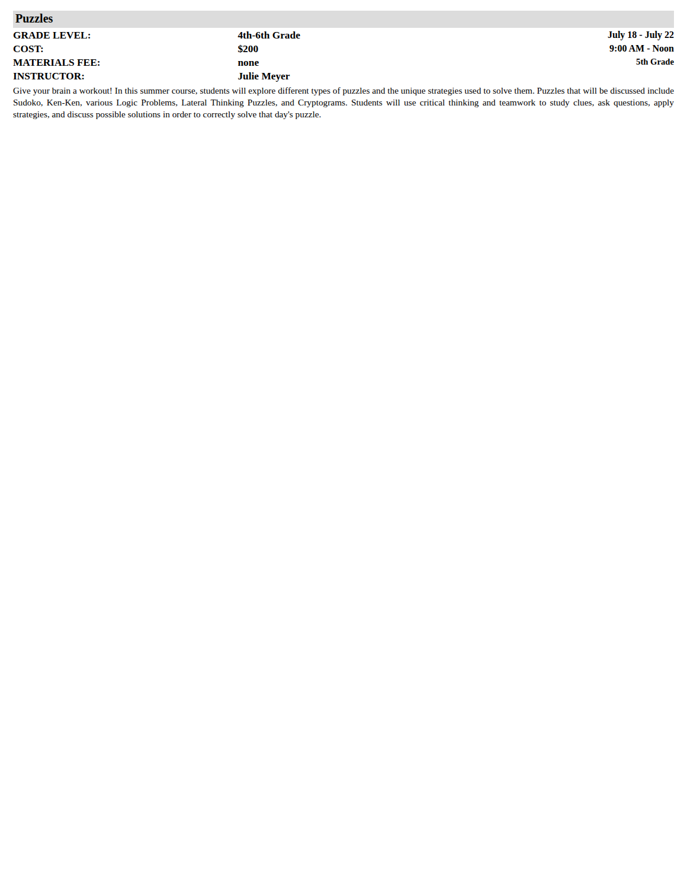Puzzles
| GRADE LEVEL: | 4th-6th Grade | July 18 - July 22 |
| COST: | $200 | 9:00 AM - Noon |
| MATERIALS FEE: | none | 5th Grade |
| INSTRUCTOR: | Julie Meyer | |
Give your brain a workout! In this summer course, students will explore different types of puzzles and the unique strategies used to solve them. Puzzles that will be discussed include Sudoko, Ken-Ken, various Logic Problems, Lateral Thinking Puzzles, and Cryptograms. Students will use critical thinking and teamwork to study clues, ask questions, apply strategies, and discuss possible solutions in order to correctly solve that day's puzzle.